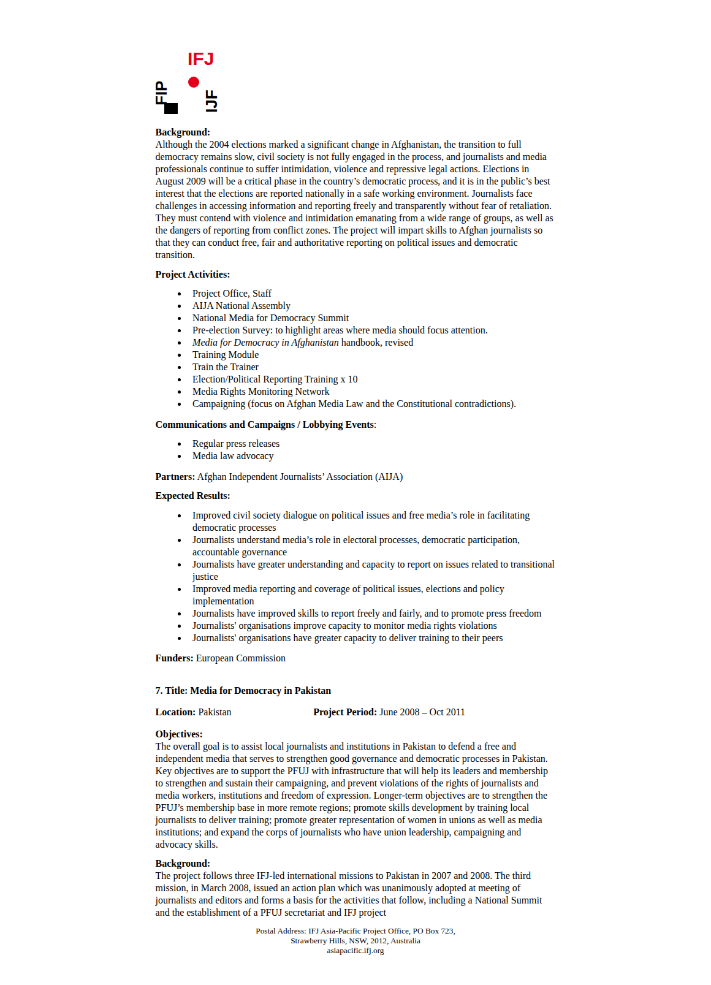FIP IFJ IJF
Background:
Although the 2004 elections marked a significant change in Afghanistan, the transition to full democracy remains slow, civil society is not fully engaged in the process, and journalists and media professionals continue to suffer intimidation, violence and repressive legal actions. Elections in August 2009 will be a critical phase in the country’s democratic process, and it is in the public’s best interest that the elections are reported nationally in a safe working environment. Journalists face challenges in accessing information and reporting freely and transparently without fear of retaliation. They must contend with violence and intimidation emanating from a wide range of groups, as well as the dangers of reporting from conflict zones. The project will impart skills to Afghan journalists so that they can conduct free, fair and authoritative reporting on political issues and democratic transition.
Project Activities:
Project Office, Staff
AIJA National Assembly
National Media for Democracy Summit
Pre-election Survey: to highlight areas where media should focus attention.
Media for Democracy in Afghanistan handbook, revised
Training Module
Train the Trainer
Election/Political Reporting Training x 10
Media Rights Monitoring Network
Campaigning (focus on Afghan Media Law and the Constitutional contradictions).
Communications and Campaigns / Lobbying Events:
Regular press releases
Media law advocacy
Partners: Afghan Independent Journalists’ Association (AIJA)
Expected Results:
Improved civil society dialogue on political issues and free media’s role in facilitating democratic processes
Journalists understand media’s role in electoral processes, democratic participation, accountable governance
Journalists have greater understanding and capacity to report on issues related to transitional justice
Improved media reporting and coverage of political issues, elections and policy implementation
Journalists have improved skills to report freely and fairly, and to promote press freedom
Journalists' organisations improve capacity to monitor media rights violations
Journalists' organisations have greater capacity to deliver training to their peers
Funders: European Commission
7. Title: Media for Democracy in Pakistan
Location: Pakistan Project Period: June 2008 – Oct 2011
Objectives:
The overall goal is to assist local journalists and institutions in Pakistan to defend a free and independent media that serves to strengthen good governance and democratic processes in Pakistan. Key objectives are to support the PFUJ with infrastructure that will help its leaders and membership to strengthen and sustain their campaigning, and prevent violations of the rights of journalists and media workers, institutions and freedom of expression. Longer-term objectives are to strengthen the PFUJ’s membership base in more remote regions; promote skills development by training local journalists to deliver training; promote greater representation of women in unions as well as media institutions; and expand the corps of journalists who have union leadership, campaigning and advocacy skills.
Background:
The project follows three IFJ-led international missions to Pakistan in 2007 and 2008. The third mission, in March 2008, issued an action plan which was unanimously adopted at meeting of journalists and editors and forms a basis for the activities that follow, including a National Summit and the establishment of a PFUJ secretariat and IFJ project
Postal Address: IFJ Asia-Pacific Project Office, PO Box 723,
Strawberry Hills, NSW, 2012, Australia
asiapacific.ifj.org